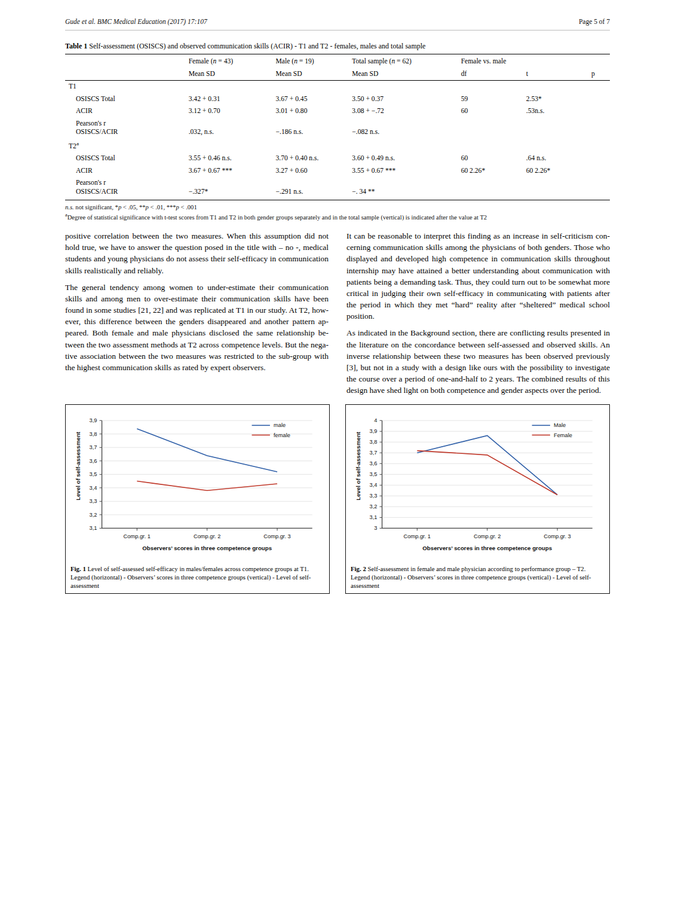Gude et al. BMC Medical Education (2017) 17:107
Page 5 of 7
Table 1 Self-assessment (OSISCS) and observed communication skills (ACIR) - T1 and T2 - females, males and total sample
| | Female ( n = 43) | Male ( n = 19) | Total sample ( n = 62) | Female vs. male |
| --- | --- | --- | --- | --- |
| | Mean SD | Mean SD | Mean SD | df | t | p |
| T1 | | | | | | |
| OSISCS Total | 3.42 + 0.31 | 3.67 + 0.45 | 3.50 + 0.37 | 59 | 2.53* | |
| ACIR | 3.12 + 0.70 | 3.01 + 0.80 | 3.08 + −.72 | 60 | .53n.s. | |
| Pearson's r OSISCS/ACIR | .032, n.s. | −.186 n.s. | −.082 n.s. | | | |
| T2 a | | | | | | |
| OSISCS Total | 3.55 + 0.46 n.s. | 3.70 + 0.40 n.s. | 3.60 + 0.49 n.s. | 60 | .64 n.s. | |
| ACIR | 3.67 + 0.67 *** | 3.27 + 0.60 | 3.55 + 0.67 *** | 60 2.26* | 60 2.26* | |
| Pearson's r OSISCS/ACIR | −.327* | −.291 n.s. | −. 34 ** | | | |
n.s. not significant, *p < .05, **p < .01, ***p < .001
a Degree of statistical significance with t-test scores from T1 and T2 in both gender groups separately and in the total sample (vertical) is indicated after the value at T2
positive correlation between the two measures. When this assumption did not hold true, we have to answer the question posed in the title with – no -, medical students and young physicians do not assess their self-efficacy in communication skills realistically and reliably.
The general tendency among women to under-estimate their communication skills and among men to over-estimate their communication skills have been found in some studies [21, 22] and was replicated at T1 in our study. At T2, however, this difference between the genders disappeared and another pattern appeared. Both female and male physicians disclosed the same relationship between the two assessment methods at T2 across competence levels. But the negative association between the two measures was restricted to the sub-group with the highest communication skills as rated by expert observers.
It can be reasonable to interpret this finding as an increase in self-criticism concerning communication skills among the physicians of both genders. Those who displayed and developed high competence in communication skills throughout internship may have attained a better understanding about communication with patients being a demanding task. Thus, they could turn out to be somewhat more critical in judging their own self-efficacy in communicating with patients after the period in which they met “hard” reality after “sheltered” medical school position.
As indicated in the Background section, there are conflicting results presented in the literature on the concordance between self-assessed and observed skills. An inverse relationship between these two measures has been observed previously [3], but not in a study with a design like ours with the possibility to investigate the course over a period of one-and-half to 2 years. The combined results of this design have shed light on both competence and gender aspects over the period.
3,9 3,8 3,7 3,6 3,5 3,4 3,3 3,2 3,1 Comp.gr. 1 Comp.gr. 2 Comp.gr. 3 Level of self-assessment Observers’ scores in three competence groups male female
Fig. 1 Level of self-assessed self-efficacy in males/females across competence groups at T1. Legend (horizontal) - Observers’ scores in three competence groups (vertical) - Level of self-assessment
4 3,9 3,8 3,7 3,6 3,5 3,4 3,3 3,2 3,1 3 Comp.gr. 1 Comp.gr. 2 Comp.gr. 3 Level of self-assessment Observers’ scores in three competence groups Male Female
Fig. 2 Self-assessment in female and male physician according to performance group – T2. Legend (horizontal) - Observers’ scores in three competence groups (vertical) - Level of self-assessment